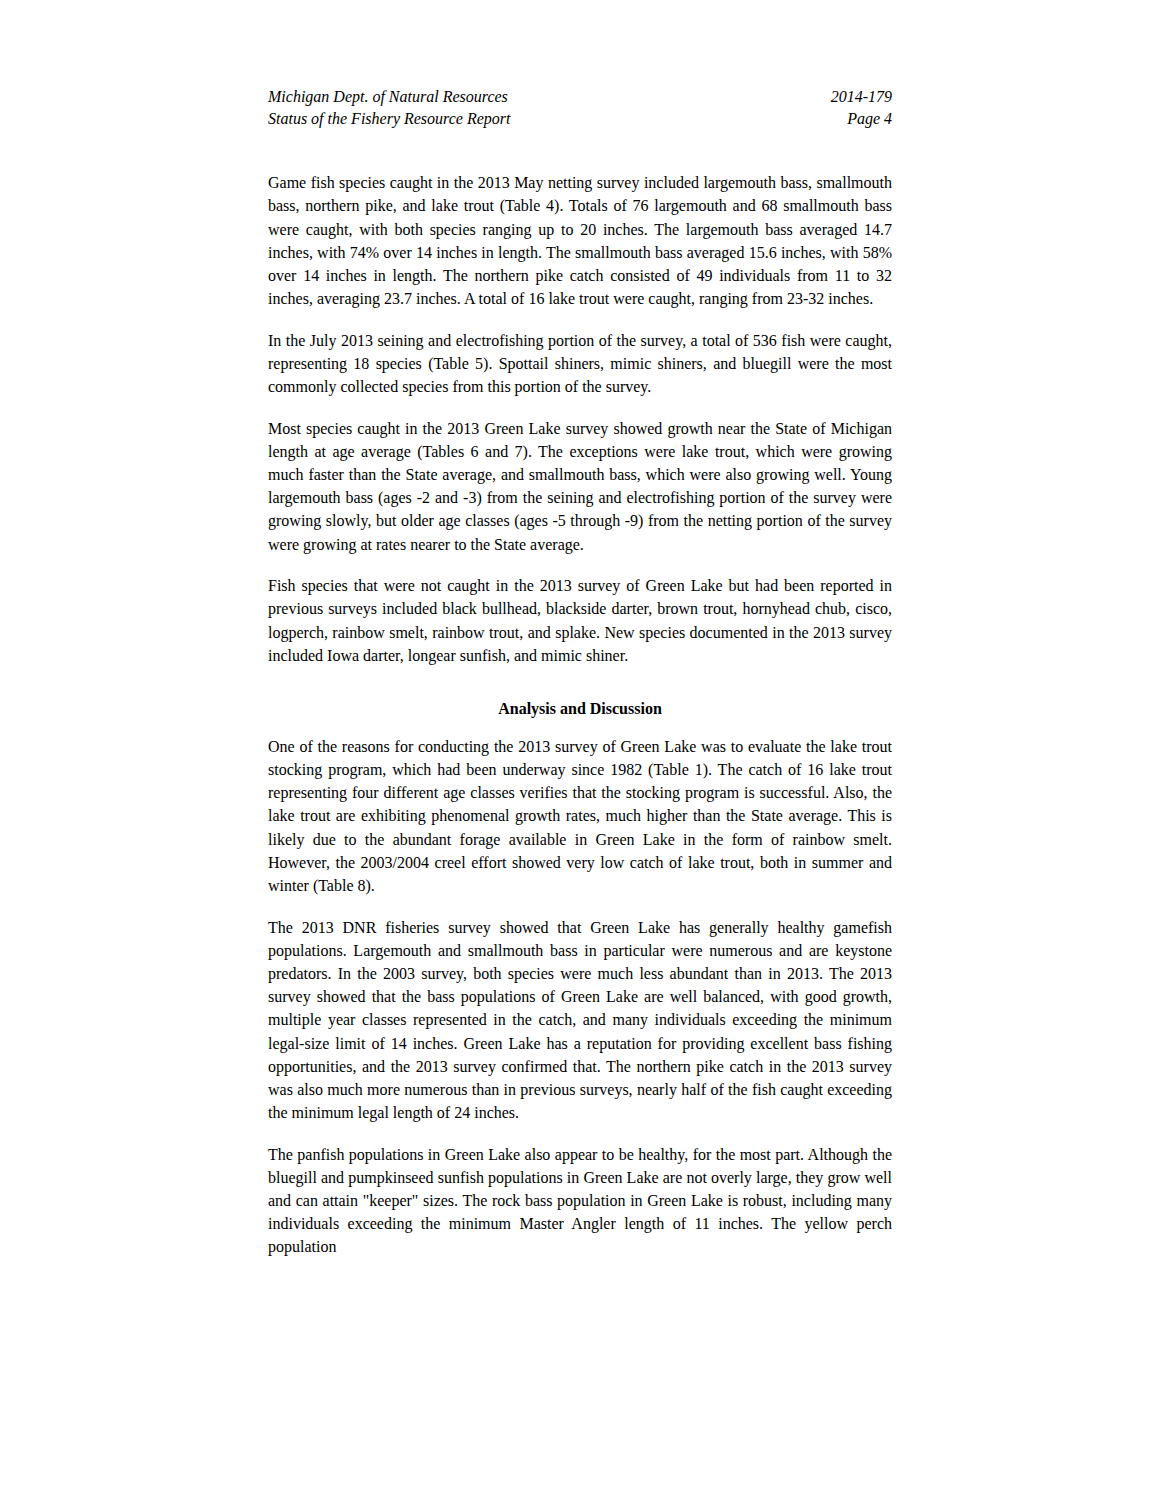Michigan Dept. of Natural Resources
Status of the Fishery Resource Report
2014-179
Page 4
Game fish species caught in the 2013 May netting survey included largemouth bass, smallmouth bass, northern pike, and lake trout (Table 4). Totals of 76 largemouth and 68 smallmouth bass were caught, with both species ranging up to 20 inches. The largemouth bass averaged 14.7 inches, with 74% over 14 inches in length. The smallmouth bass averaged 15.6 inches, with 58% over 14 inches in length. The northern pike catch consisted of 49 individuals from 11 to 32 inches, averaging 23.7 inches. A total of 16 lake trout were caught, ranging from 23-32 inches.
In the July 2013 seining and electrofishing portion of the survey, a total of 536 fish were caught, representing 18 species (Table 5). Spottail shiners, mimic shiners, and bluegill were the most commonly collected species from this portion of the survey.
Most species caught in the 2013 Green Lake survey showed growth near the State of Michigan length at age average (Tables 6 and 7). The exceptions were lake trout, which were growing much faster than the State average, and smallmouth bass, which were also growing well. Young largemouth bass (ages -2 and -3) from the seining and electrofishing portion of the survey were growing slowly, but older age classes (ages -5 through -9) from the netting portion of the survey were growing at rates nearer to the State average.
Fish species that were not caught in the 2013 survey of Green Lake but had been reported in previous surveys included black bullhead, blackside darter, brown trout, hornyhead chub, cisco, logperch, rainbow smelt, rainbow trout, and splake. New species documented in the 2013 survey included Iowa darter, longear sunfish, and mimic shiner.
Analysis and Discussion
One of the reasons for conducting the 2013 survey of Green Lake was to evaluate the lake trout stocking program, which had been underway since 1982 (Table 1). The catch of 16 lake trout representing four different age classes verifies that the stocking program is successful. Also, the lake trout are exhibiting phenomenal growth rates, much higher than the State average. This is likely due to the abundant forage available in Green Lake in the form of rainbow smelt. However, the 2003/2004 creel effort showed very low catch of lake trout, both in summer and winter (Table 8).
The 2013 DNR fisheries survey showed that Green Lake has generally healthy gamefish populations. Largemouth and smallmouth bass in particular were numerous and are keystone predators. In the 2003 survey, both species were much less abundant than in 2013. The 2013 survey showed that the bass populations of Green Lake are well balanced, with good growth, multiple year classes represented in the catch, and many individuals exceeding the minimum legal-size limit of 14 inches. Green Lake has a reputation for providing excellent bass fishing opportunities, and the 2013 survey confirmed that. The northern pike catch in the 2013 survey was also much more numerous than in previous surveys, nearly half of the fish caught exceeding the minimum legal length of 24 inches.
The panfish populations in Green Lake also appear to be healthy, for the most part. Although the bluegill and pumpkinseed sunfish populations in Green Lake are not overly large, they grow well and can attain "keeper" sizes. The rock bass population in Green Lake is robust, including many individuals exceeding the minimum Master Angler length of 11 inches. The yellow perch population